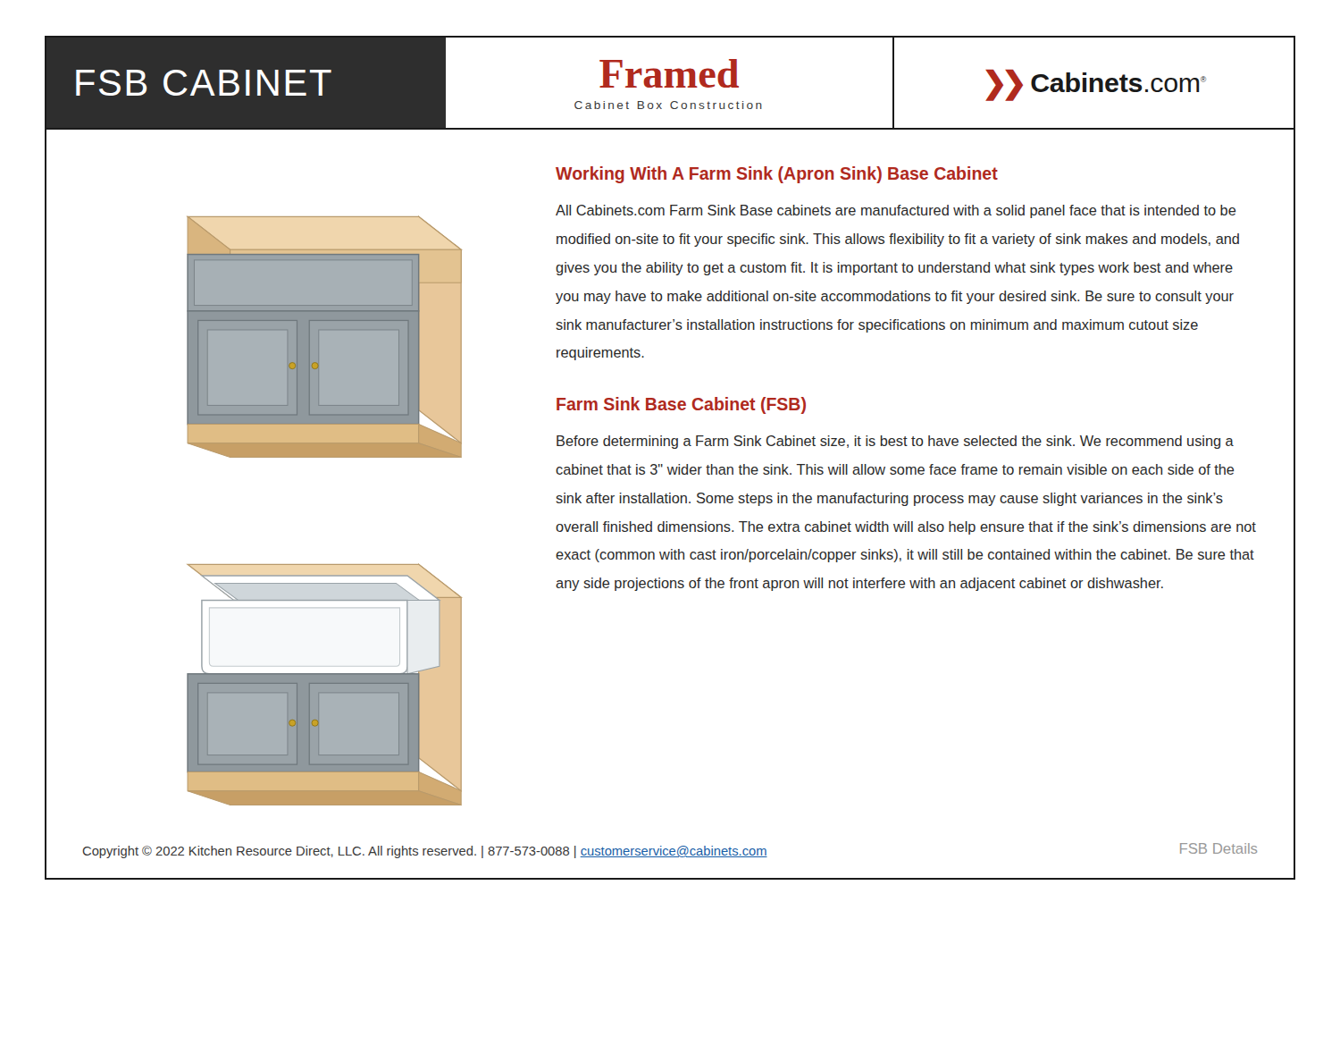FSB CABINET
Framed Cabinet Box Construction
❯❯ Cabinets.com®
Farm sink base cabinet, solid apron panel, empty opening
Farm sink base cabinet with white apron-front sink installed
Working With A Farm Sink (Apron Sink) Base Cabinet
All Cabinets.com Farm Sink Base cabinets are manufactured with a solid panel face that is intended to be modified on-site to fit your specific sink. This allows flexibility to fit a variety of sink makes and models, and gives you the ability to get a custom fit. It is important to understand what sink types work best and where you may have to make additional on-site accommodations to fit your desired sink. Be sure to consult your sink manufacturer’s installation instructions for specifications on minimum and maximum cutout size requirements.
Farm Sink Base Cabinet (FSB)
Before determining a Farm Sink Cabinet size, it is best to have selected the sink. We recommend using a cabinet that is 3" wider than the sink. This will allow some face frame to remain visible on each side of the sink after installation. Some steps in the manufacturing process may cause slight variances in the sink’s overall finished dimensions. The extra cabinet width will also help ensure that if the sink’s dimensions are not exact (common with cast iron/porcelain/copper sinks), it will still be contained within the cabinet. Be sure that any side projections of the front apron will not interfere with an adjacent cabinet or dishwasher.
Copyright © 2022 Kitchen Resource Direct, LLC. All rights reserved. | 877-573-0088 | customerservice@cabinets.com
FSB Details